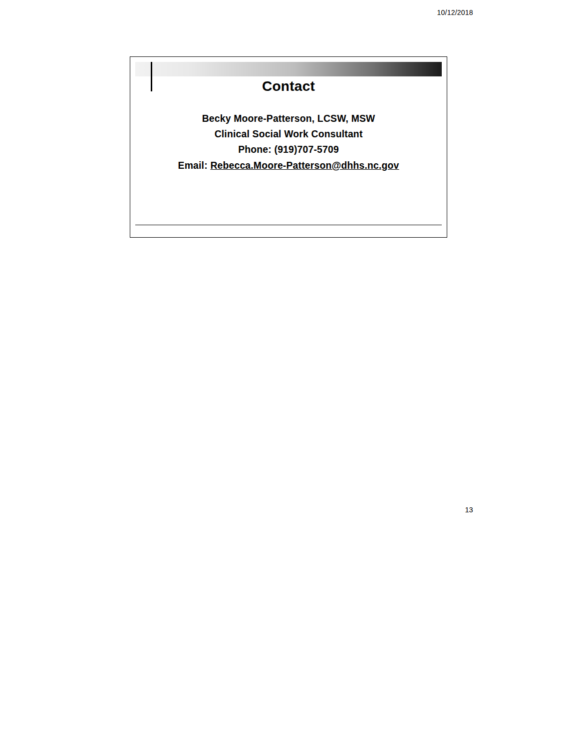10/12/2018
Contact
Becky Moore-Patterson, LCSW, MSW
Clinical Social Work Consultant
Phone: (919)707-5709
Email: Rebecca.Moore-Patterson@dhhs.nc.gov
13